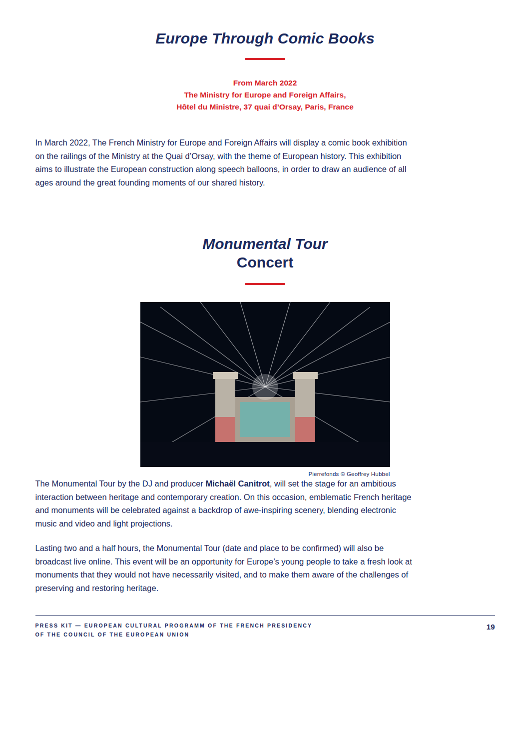Europe Through Comic Books
From March 2022
The Ministry for Europe and Foreign Affairs,
Hôtel du Ministre, 37 quai d’Orsay, Paris, France
In March 2022, The French Ministry for Europe and Foreign Affairs will display a comic book exhibition on the railings of the Ministry at the Quai d’Orsay, with the theme of European history. This exhibition aims to illustrate the European construction along speech balloons, in order to draw an audience of all ages around the great founding moments of our shared history.
Monumental Tour Concert
Pierrefonds © Geoffrey Hubbel
The Monumental Tour by the DJ and producer Michaël Canitrot, will set the stage for an ambitious interaction between heritage and contemporary creation. On this occasion, emblematic French heritage and monuments will be celebrated against a backdrop of awe-inspiring scenery, blending electronic music and video and light projections.
Lasting two and a half hours, the Monumental Tour (date and place to be confirmed) will also be broadcast live online. This event will be an opportunity for Europe’s young people to take a fresh look at monuments that they would not have necessarily visited, and to make them aware of the challenges of preserving and restoring heritage.
Press Kit — European Cultural Programm of the French Presidency
of the Council of the European Union
19